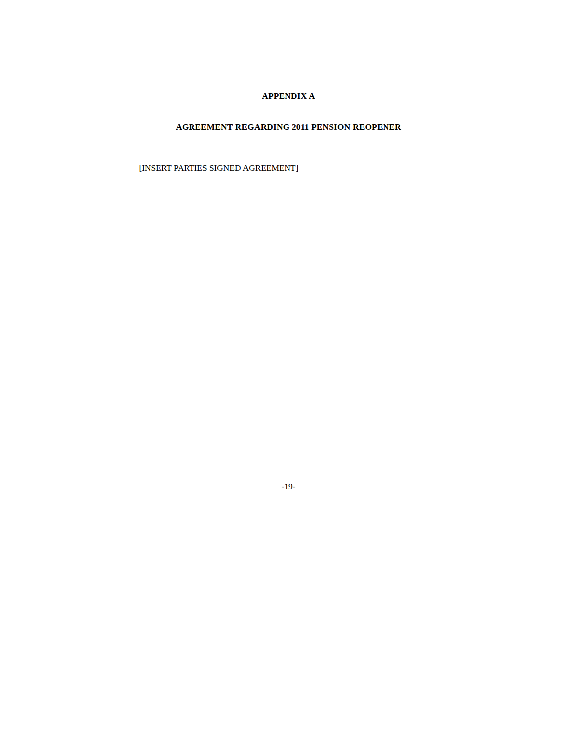APPENDIX A
AGREEMENT REGARDING 2011 PENSION REOPENER
[INSERT PARTIES SIGNED AGREEMENT]
-19-